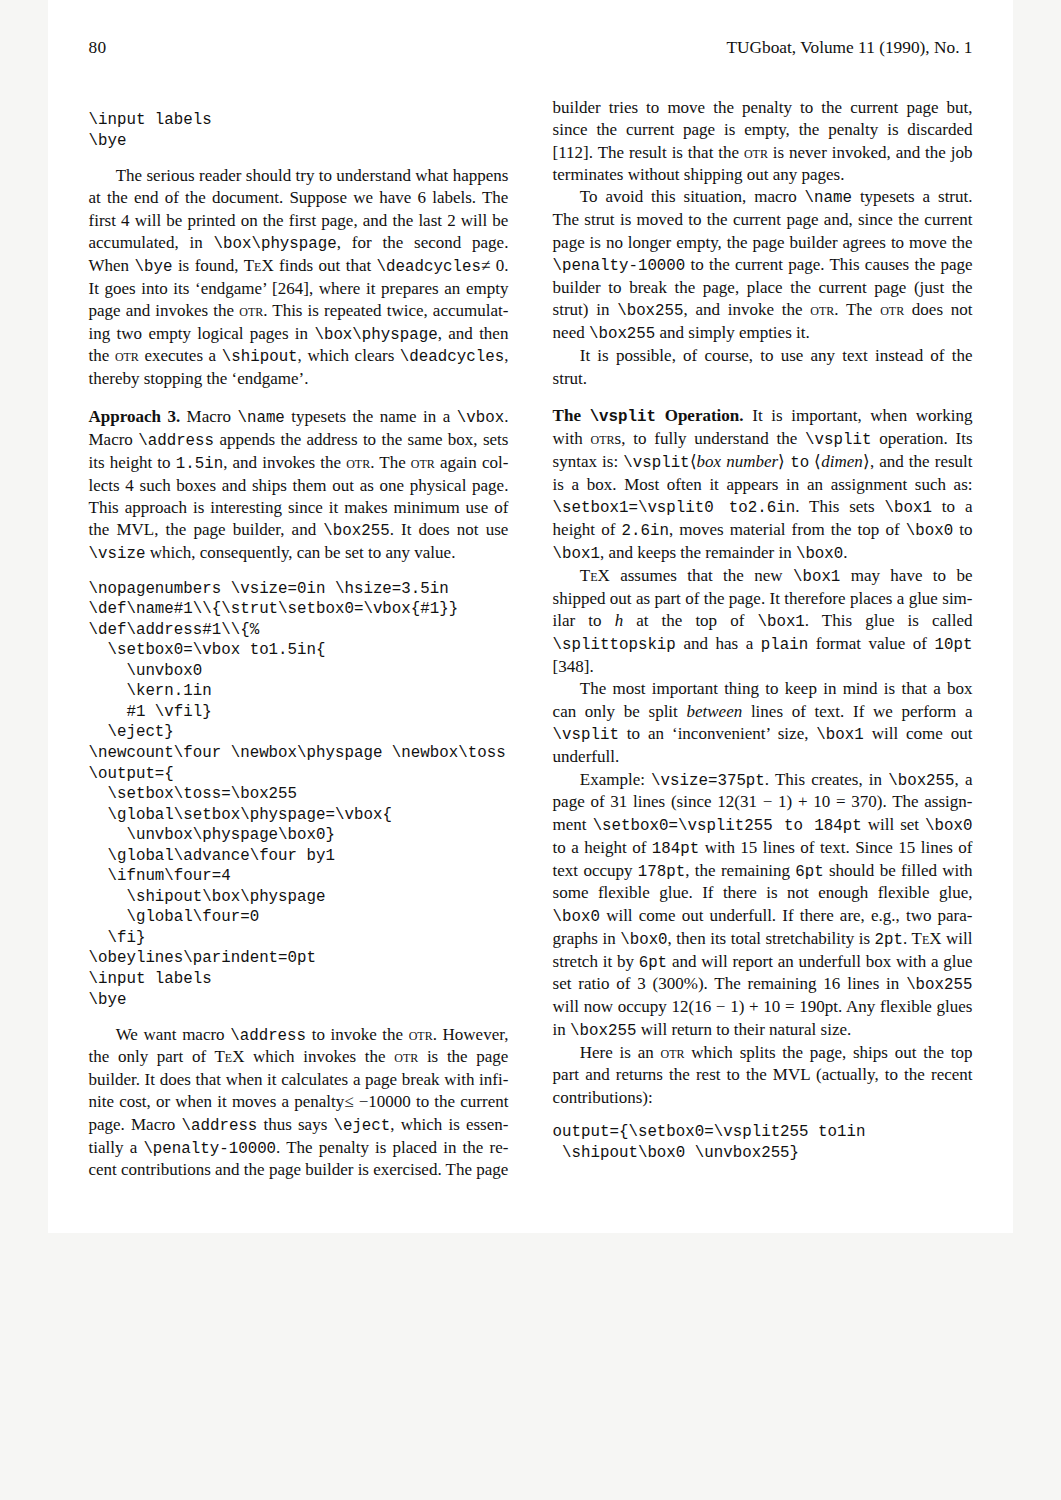80 TUGboat, Volume 11 (1990), No. 1
\input labels
\bye
The serious reader should try to understand what happens at the end of the document. Suppose we have 6 labels. The first 4 will be printed on the first page, and the last 2 will be accumulated, in \box\physpage, for the second page. When \bye is found, Te X finds out that \deadcycles≠ 0. It goes into its ‘endgame’ [264], where it prepares an empty page and invokes the otr. This is repeated twice, accumulating two empty logical pages in \box\physpage, and then the otr executes a \shipout, which clears \deadcycles, thereby stopping the ‘endgame’.
Approach 3.
Macro \name typesets the name in a \vbox. Macro \address appends the address to the same box, sets its height to 1.5in, and invokes the otr. The otr again collects 4 such boxes and ships them out as one physical page. This approach is interesting since it makes minimum use of the MVL, the page builder, and \box255. It does not use \vsize which, consequently, can be set to any value.
\nopagenumbers \vsize=0in \hsize=3.5in
\def\name#1\\{\strut\setbox0=\vbox{#1}}
\def\address#1\\{%
  \setbox0=\vbox to1.5in{
    \unvbox0
    \kern.1in
    #1 \vfil}
  \eject}
\newcount\four \newbox\physpage \newbox\toss
\output={
  \setbox\toss=\box255
  \global\setbox\physpage=\vbox{
    \unvbox\physpage\box0}
  \global\advance\four by1
  \ifnum\four=4
    \shipout\box\physpage
    \global\four=0
  \fi}
\obeylines\parindent=0pt
\input labels
\bye
We want macro \address to invoke the otr. However, the only part of Te X which invokes the otr is the page builder. It does that when it calculates a page break with infinite cost, or when it moves a penalty≤ −10000 to the current page. Macro \address thus says \eject, which is essentially a \penalty-10000. The penalty is placed in the recent contributions and the page builder is exercised. The page builder tries to move the penalty to the current page but, since the current page is empty, the penalty is discarded [112]. The result is that the otr is never invoked, and the job terminates without shipping out any pages.
To avoid this situation, macro \name typesets a strut. The strut is moved to the current page and, since the current page is no longer empty, the page builder agrees to move the \penalty-10000 to the current page. This causes the page builder to break the page, place the current page (just the strut) in \box255, and invoke the otr. The otr does not need \box255 and simply empties it.
It is possible, of course, to use any text instead of the strut.
The \vsplit Operation.
It is important, when working with otrs, to fully understand the \vsplit operation. Its syntax is: \vsplit⟨box number⟩ to ⟨dimen⟩, and the result is a box. Most often it appears in an assignment such as: \setbox1=\vsplit0 to2.6in. This sets \box1 to a height of 2.6in, moves material from the top of \box0 to \box1, and keeps the remainder in \box0.
Te X assumes that the new \box1 may have to be shipped out as part of the page. It therefore places a glue similar to h at the top of \box1. This glue is called \splittopskip and has a plain format value of 10pt [348].
The most important thing to keep in mind is that a box can only be split between lines of text. If we perform a \vsplit to an ‘inconvenient’ size, \box1 will come out underfull.
Example: \vsize=375pt. This creates, in \box255, a page of 31 lines (since 12(31 − 1) + 10 = 370). The assignment \setbox0=\vsplit255 to 184pt will set \box0 to a height of 184pt with 15 lines of text. Since 15 lines of text occupy 178pt, the remaining 6pt should be filled with some flexible glue. If there is not enough flexible glue, \box0 will come out underfull. If there are, e.g., two paragraphs in \box0, then its total stretchability is 2pt. Te X will stretch it by 6pt and will report an underfull box with a glue set ratio of 3 (300%). The remaining 16 lines in \box255 will now occupy 12(16 − 1) + 10 = 190pt. Any flexible glues in \box255 will return to their natural size.
Here is an otr which splits the page, ships out the top part and returns the rest to the MVL (actually, to the recent contributions):
output={\setbox0=\vsplit255 to1in
 \shipout\box0 \unvbox255}